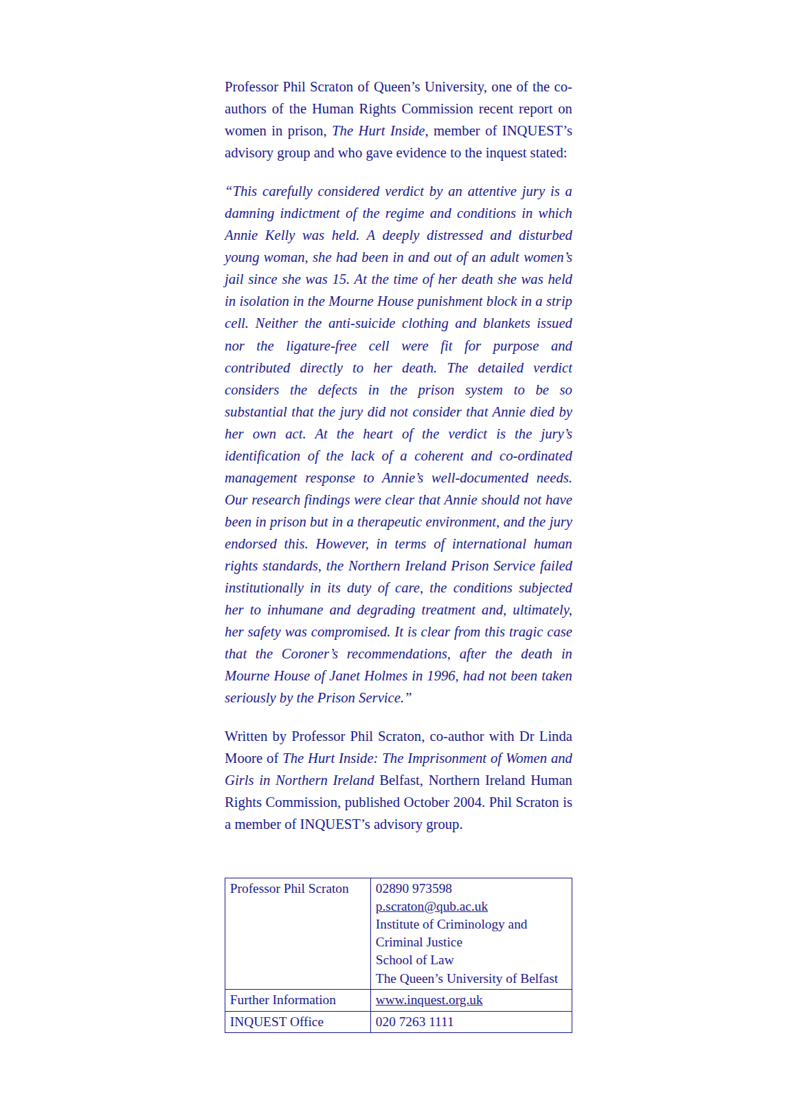Professor Phil Scraton of Queen’s University, one of the co-authors of the Human Rights Commission recent report on women in prison, The Hurt Inside, member of INQUEST’s advisory group and who gave evidence to the inquest stated:
“This carefully considered verdict by an attentive jury is a damning indictment of the regime and conditions in which Annie Kelly was held. A deeply distressed and disturbed young woman, she had been in and out of an adult women’s jail since she was 15. At the time of her death she was held in isolation in the Mourne House punishment block in a strip cell. Neither the anti-suicide clothing and blankets issued nor the ligature-free cell were fit for purpose and contributed directly to her death. The detailed verdict considers the defects in the prison system to be so substantial that the jury did not consider that Annie died by her own act. At the heart of the verdict is the jury’s identification of the lack of a coherent and co-ordinated management response to Annie’s well-documented needs. Our research findings were clear that Annie should not have been in prison but in a therapeutic environment, and the jury endorsed this. However, in terms of international human rights standards, the Northern Ireland Prison Service failed institutionally in its duty of care, the conditions subjected her to inhumane and degrading treatment and, ultimately, her safety was compromised. It is clear from this tragic case that the Coroner’s recommendations, after the death in Mourne House of Janet Holmes in 1996, had not been taken seriously by the Prison Service.”
Written by Professor Phil Scraton, co-author with Dr Linda Moore of The Hurt Inside: The Imprisonment of Women and Girls in Northern Ireland Belfast, Northern Ireland Human Rights Commission, published October 2004. Phil Scraton is a member of INQUEST’s advisory group.
| Professor Phil Scraton | 02890 973598 p.scraton@qub.ac.uk Institute of Criminology and Criminal Justice School of Law The Queen’s University of Belfast |
| Further Information | www.inquest.org.uk |
| INQUEST Office | 020 7263 1111 |